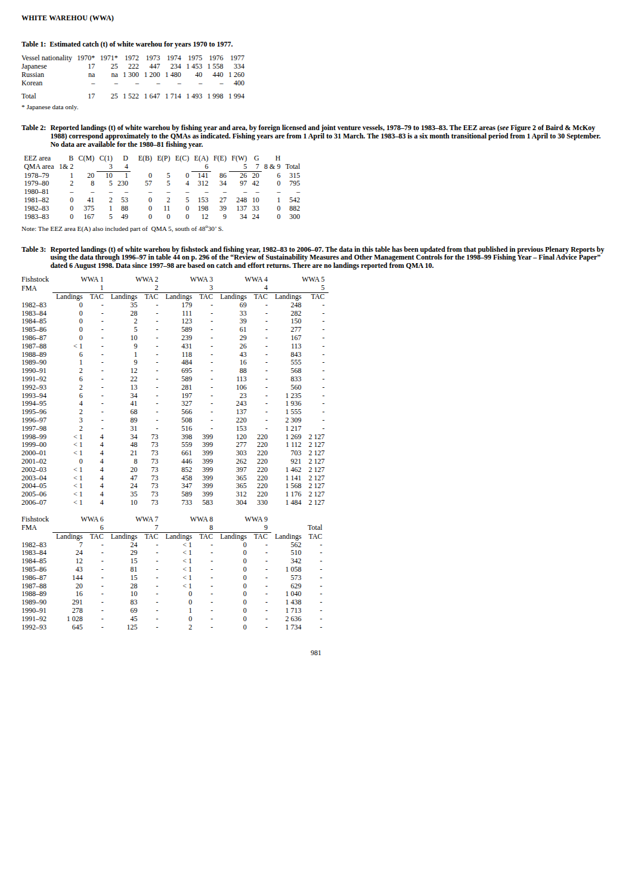WHITE WAREHOU (WWA)
Table 1: Estimated catch (t) of white warehou for years 1970 to 1977.
| Vessel nationality | 1970* | 1971* | 1972 | 1973 | 1974 | 1975 | 1976 | 1977 |
| Japanese | 17 | 25 | 222 | 447 | 234 | 1 453 | 1 558 | 334 |
| Russian | na | na | 1 300 | 1 200 | 1 480 | 40 | 440 | 1 260 |
| Korean | – | – | – | – | – | – | – | 400 |
| Total | 17 | 25 | 1 522 | 1 647 | 1 714 | 1 493 | 1 998 | 1 994 |
* Japanese data only.
Table 2: Reported landings (t) of white warehou by fishing year and area, by foreign licensed and joint venture vessels, 1978–79 to 1983–83. The EEZ areas (see Figure 2 of Baird & McKoy 1988) correspond approximately to the QMAs as indicated. Fishing years are from 1 April to 31 March. The 1983–83 is a six month transitional period from 1 April to 30 September. No data are available for the 1980–81 fishing year.
| EEZ area | B | C(M) | C(1) | D | | E(B) | E(P) | E(C) | E(A) | F(E) | F(W) | G | H | |
| QMA area | 1& 2 | | 3 | 4 | | | | | 6 | | 5 | 7 | 8 & 9 | Total |
| 1978–79 | 1 | 20 | 10 | 1 | | 0 | 5 | 0 | 141 | 86 | 26 | 20 | 6 | 315 |
| 1979–80 | 2 | 8 | 5 | 230 | | 57 | 5 | 4 | 312 | 34 | 97 | 42 | 0 | 795 |
| 1980–81 | – | – | – | – | | – | – | – | – | – | – | – | – | – |
| 1981–82 | 0 | 41 | 2 | 53 | | 0 | 2 | 5 | 153 | 27 | 248 | 10 | 1 | 542 |
| 1982–83 | 0 | 375 | 1 | 88 | | 0 | 11 | 0 | 198 | 39 | 137 | 33 | 0 | 882 |
| 1983–83 | 0 | 167 | 5 | 49 | | 0 | 0 | 0 | 12 | 9 | 34 | 24 | 0 | 300 |
Note: The EEZ area E(A) also included part of QMA 5, south of 48o30’ S.
Table 3: Reported landings (t) of white warehou by fishstock and fishing year, 1982–83 to 2006–07. The data in this table has been updated from that published in previous Plenary Reports by using the data through 1996–97 in table 44 on p. 296 of the “Review of Sustainability Measures and Other Management Controls for the 1998–99 Fishing Year – Final Advice Paper” dated 6 August 1998. Data since 1997–98 are based on catch and effort returns. There are no landings reported from QMA 10.
| Fishstock | WWA 1 | WWA 2 | WWA 3 | WWA 4 | WWA 5 |
| FMA | 1 | 2 | 3 | 4 | 5 |
| | Landings | TAC | Landings | TAC | Landings | TAC | Landings | TAC | Landings | TAC |
| 1982–83 | 0 | - | 35 | - | 179 | - | 69 | - | 248 | - |
| 1983–84 | 0 | - | 28 | - | 111 | - | 33 | - | 282 | - |
| 1984–85 | 0 | - | 2 | - | 123 | - | 39 | - | 150 | - |
| 1985–86 | 0 | - | 5 | - | 589 | - | 61 | - | 277 | - |
| 1986–87 | 0 | - | 10 | - | 239 | - | 29 | - | 167 | - |
| 1987–88 | < 1 | - | 9 | - | 431 | - | 26 | - | 113 | - |
| 1988–89 | 6 | - | 1 | - | 118 | - | 43 | - | 843 | - |
| 1989–90 | 1 | - | 9 | - | 484 | - | 16 | - | 555 | - |
| 1990–91 | 2 | - | 12 | - | 695 | - | 88 | - | 568 | - |
| 1991–92 | 6 | - | 22 | - | 589 | - | 113 | - | 833 | - |
| 1992–93 | 2 | - | 13 | - | 281 | - | 106 | - | 560 | - |
| 1993–94 | 6 | - | 34 | - | 197 | - | 23 | - | 1 235 | - |
| 1994–95 | 4 | - | 41 | - | 327 | - | 243 | - | 1 936 | - |
| 1995–96 | 2 | - | 68 | - | 566 | - | 137 | - | 1 555 | - |
| 1996–97 | 3 | - | 89 | - | 508 | - | 220 | - | 2 309 | - |
| 1997–98 | 2 | - | 31 | - | 516 | - | 153 | - | 1 217 | - |
| 1998–99 | < 1 | 4 | 34 | 73 | 398 | 399 | 120 | 220 | 1 269 | 2 127 |
| 1999–00 | < 1 | 4 | 48 | 73 | 559 | 399 | 277 | 220 | 1 112 | 2 127 |
| 2000–01 | < 1 | 4 | 21 | 73 | 661 | 399 | 303 | 220 | 703 | 2 127 |
| 2001–02 | 0 | 4 | 8 | 73 | 446 | 399 | 262 | 220 | 921 | 2 127 |
| 2002–03 | < 1 | 4 | 20 | 73 | 852 | 399 | 397 | 220 | 1 462 | 2 127 |
| 2003–04 | < 1 | 4 | 47 | 73 | 458 | 399 | 365 | 220 | 1 141 | 2 127 |
| 2004–05 | < 1 | 4 | 24 | 73 | 347 | 399 | 365 | 220 | 1 568 | 2 127 |
| 2005–06 | < 1 | 4 | 35 | 73 | 589 | 399 | 312 | 220 | 1 176 | 2 127 |
| 2006–07 | < 1 | 4 | 10 | 73 | 733 | 583 | 304 | 330 | 1 484 | 2 127 |
| Fishstock | WWA 6 | WWA 7 | WWA 8 | WWA 9 | |
| FMA | 6 | 7 | 8 | 9 | Total |
| | Landings | TAC | Landings | TAC | Landings | TAC | Landings | TAC | Landings | TAC |
| 1982–83 | 7 | - | 24 | - | < 1 | - | 0 | - | 562 | - |
| 1983–84 | 24 | - | 29 | - | < 1 | - | 0 | - | 510 | - |
| 1984–85 | 12 | - | 15 | - | < 1 | - | 0 | - | 342 | - |
| 1985–86 | 43 | - | 81 | - | < 1 | - | 0 | - | 1 058 | - |
| 1986–87 | 144 | - | 15 | - | < 1 | - | 0 | - | 573 | - |
| 1987–88 | 20 | - | 28 | - | < 1 | - | 0 | - | 629 | - |
| 1988–89 | 16 | - | 10 | - | 0 | - | 0 | - | 1 040 | - |
| 1989–90 | 291 | - | 83 | - | 0 | - | 0 | - | 1 438 | - |
| 1990–91 | 278 | - | 69 | - | 1 | - | 0 | - | 1 713 | - |
| 1991–92 | 1 028 | - | 45 | - | 0 | - | 0 | - | 2 636 | - |
| 1992–93 | 645 | - | 125 | - | 2 | - | 0 | - | 1 734 | - |
981